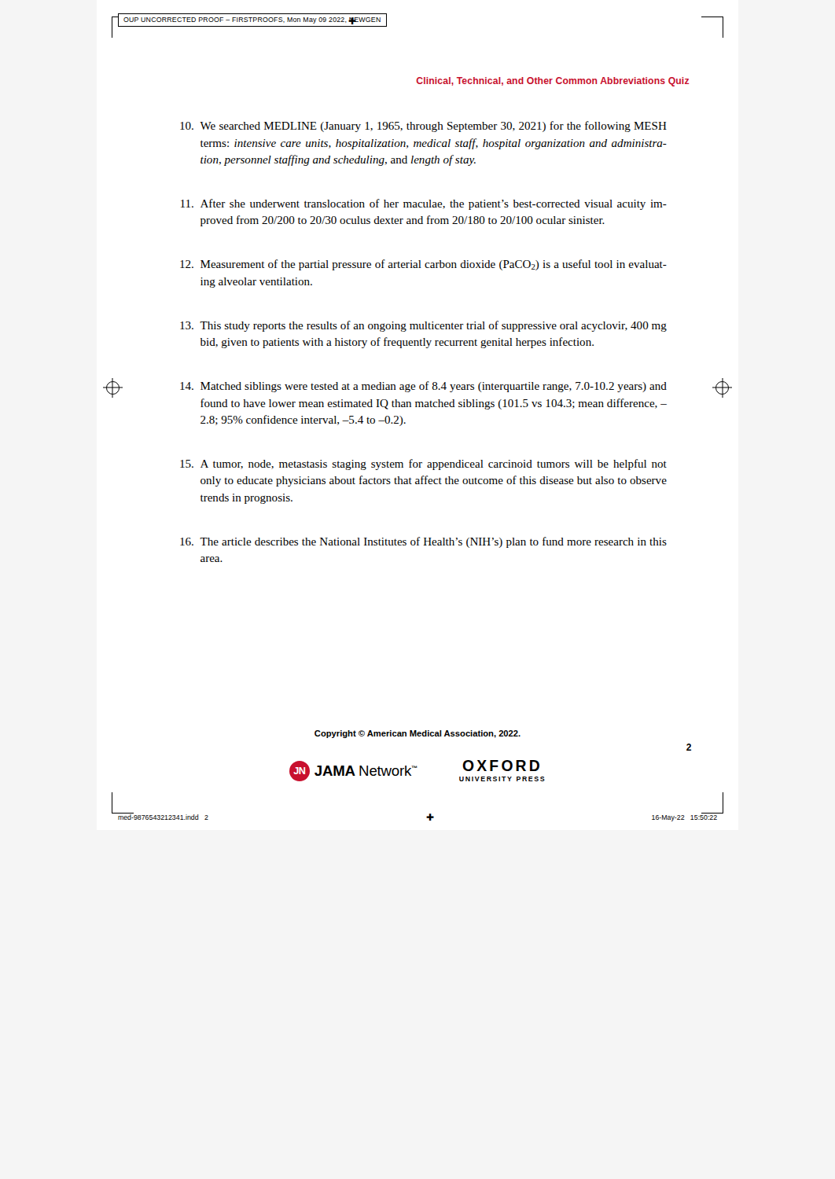OUP UNCORRECTED PROOF – FIRSTPROOFS, Mon May 09 2022, NEWGEN
✚
Clinical, Technical, and Other Common Abbreviations Quiz
We searched MEDLINE (January 1, 1965, through September 30, 2021) for the following MESH terms: intensive care units, hospitalization, medical staff, hospital organization and administration, personnel staffing and scheduling, and length of stay.
After she underwent translocation of her maculae, the patient’s best-corrected visual acuity improved from 20/200 to 20/30 oculus dexter and from 20/180 to 20/100 ocular sinister.
Measurement of the partial pressure of arterial carbon dioxide (PaCO2) is a useful tool in evaluating alveolar ventilation.
This study reports the results of an ongoing multicenter trial of suppressive oral acyclovir, 400 mg bid, given to patients with a history of frequently recurrent genital herpes infection.
Matched siblings were tested at a median age of 8.4 years (interquartile range, 7.0-10.2 years) and found to have lower mean estimated IQ than matched siblings (101.5 vs 104.3; mean difference, –2.8; 95% confidence interval, –5.4 to –0.2).
A tumor, node, metastasis staging system for appendiceal carcinoid tumors will be helpful not only to educate physicians about factors that affect the outcome of this disease but also to observe trends in prognosis.
The article describes the National Institutes of Health’s (NIH’s) plan to fund more research in this area.
Copyright © American Medical Association, 2022.
2
JN
JAMA Network™
OXFORD
UNIVERSITY PRESS
med-9876543212341.indd 2
✚
16-May-22 15:50:22